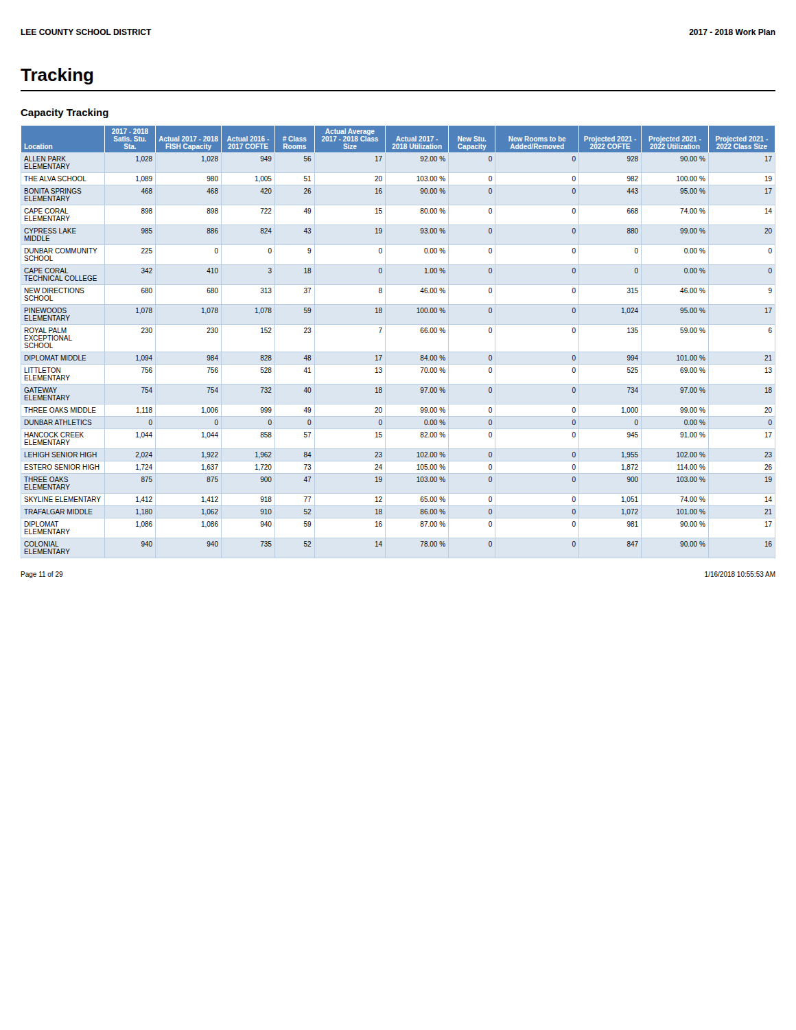LEE COUNTY SCHOOL DISTRICT
2017 - 2018 Work Plan
Tracking
Capacity Tracking
| Location | 2017 - 2018 Satis. Stu. Sta. | Actual 2017 - 2018 FISH Capacity | Actual 2016 - 2017 COFTE | # Class Rooms | Actual Average 2017 - 2018 Class Size | Actual 2017 - 2018 Utilization | New Stu. Capacity | New Rooms to be Added/Removed | Projected 2021 - 2022 COFTE | Projected 2021 - 2022 Utilization | Projected 2021 - 2022 Class Size |
| --- | --- | --- | --- | --- | --- | --- | --- | --- | --- | --- | --- |
| ALLEN PARK ELEMENTARY | 1,028 | 1,028 | 949 | 56 | 17 | 92.00 % | 0 | 0 | 928 | 90.00 % | 17 |
| THE ALVA SCHOOL | 1,089 | 980 | 1,005 | 51 | 20 | 103.00 % | 0 | 0 | 982 | 100.00 % | 19 |
| BONITA SPRINGS ELEMENTARY | 468 | 468 | 420 | 26 | 16 | 90.00 % | 0 | 0 | 443 | 95.00 % | 17 |
| CAPE CORAL ELEMENTARY | 898 | 898 | 722 | 49 | 15 | 80.00 % | 0 | 0 | 668 | 74.00 % | 14 |
| CYPRESS LAKE MIDDLE | 985 | 886 | 824 | 43 | 19 | 93.00 % | 0 | 0 | 880 | 99.00 % | 20 |
| DUNBAR COMMUNITY SCHOOL | 225 | 0 | 0 | 9 | 0 | 0.00 % | 0 | 0 | 0 | 0.00 % | 0 |
| CAPE CORAL TECHNICAL COLLEGE | 342 | 410 | 3 | 18 | 0 | 1.00 % | 0 | 0 | 0 | 0.00 % | 0 |
| NEW DIRECTIONS SCHOOL | 680 | 680 | 313 | 37 | 8 | 46.00 % | 0 | 0 | 315 | 46.00 % | 9 |
| PINEWOODS ELEMENTARY | 1,078 | 1,078 | 1,078 | 59 | 18 | 100.00 % | 0 | 0 | 1,024 | 95.00 % | 17 |
| ROYAL PALM EXCEPTIONAL SCHOOL | 230 | 230 | 152 | 23 | 7 | 66.00 % | 0 | 0 | 135 | 59.00 % | 6 |
| DIPLOMAT MIDDLE | 1,094 | 984 | 828 | 48 | 17 | 84.00 % | 0 | 0 | 994 | 101.00 % | 21 |
| LITTLETON ELEMENTARY | 756 | 756 | 528 | 41 | 13 | 70.00 % | 0 | 0 | 525 | 69.00 % | 13 |
| GATEWAY ELEMENTARY | 754 | 754 | 732 | 40 | 18 | 97.00 % | 0 | 0 | 734 | 97.00 % | 18 |
| THREE OAKS MIDDLE | 1,118 | 1,006 | 999 | 49 | 20 | 99.00 % | 0 | 0 | 1,000 | 99.00 % | 20 |
| DUNBAR ATHLETICS | 0 | 0 | 0 | 0 | 0 | 0.00 % | 0 | 0 | 0 | 0.00 % | 0 |
| HANCOCK CREEK ELEMENTARY | 1,044 | 1,044 | 858 | 57 | 15 | 82.00 % | 0 | 0 | 945 | 91.00 % | 17 |
| LEHIGH SENIOR HIGH | 2,024 | 1,922 | 1,962 | 84 | 23 | 102.00 % | 0 | 0 | 1,955 | 102.00 % | 23 |
| ESTERO SENIOR HIGH | 1,724 | 1,637 | 1,720 | 73 | 24 | 105.00 % | 0 | 0 | 1,872 | 114.00 % | 26 |
| THREE OAKS ELEMENTARY | 875 | 875 | 900 | 47 | 19 | 103.00 % | 0 | 0 | 900 | 103.00 % | 19 |
| SKYLINE ELEMENTARY | 1,412 | 1,412 | 918 | 77 | 12 | 65.00 % | 0 | 0 | 1,051 | 74.00 % | 14 |
| TRAFALGAR MIDDLE | 1,180 | 1,062 | 910 | 52 | 18 | 86.00 % | 0 | 0 | 1,072 | 101.00 % | 21 |
| DIPLOMAT ELEMENTARY | 1,086 | 1,086 | 940 | 59 | 16 | 87.00 % | 0 | 0 | 981 | 90.00 % | 17 |
| COLONIAL ELEMENTARY | 940 | 940 | 735 | 52 | 14 | 78.00 % | 0 | 0 | 847 | 90.00 % | 16 |
Page 11 of 29
1/16/2018 10:55:53 AM